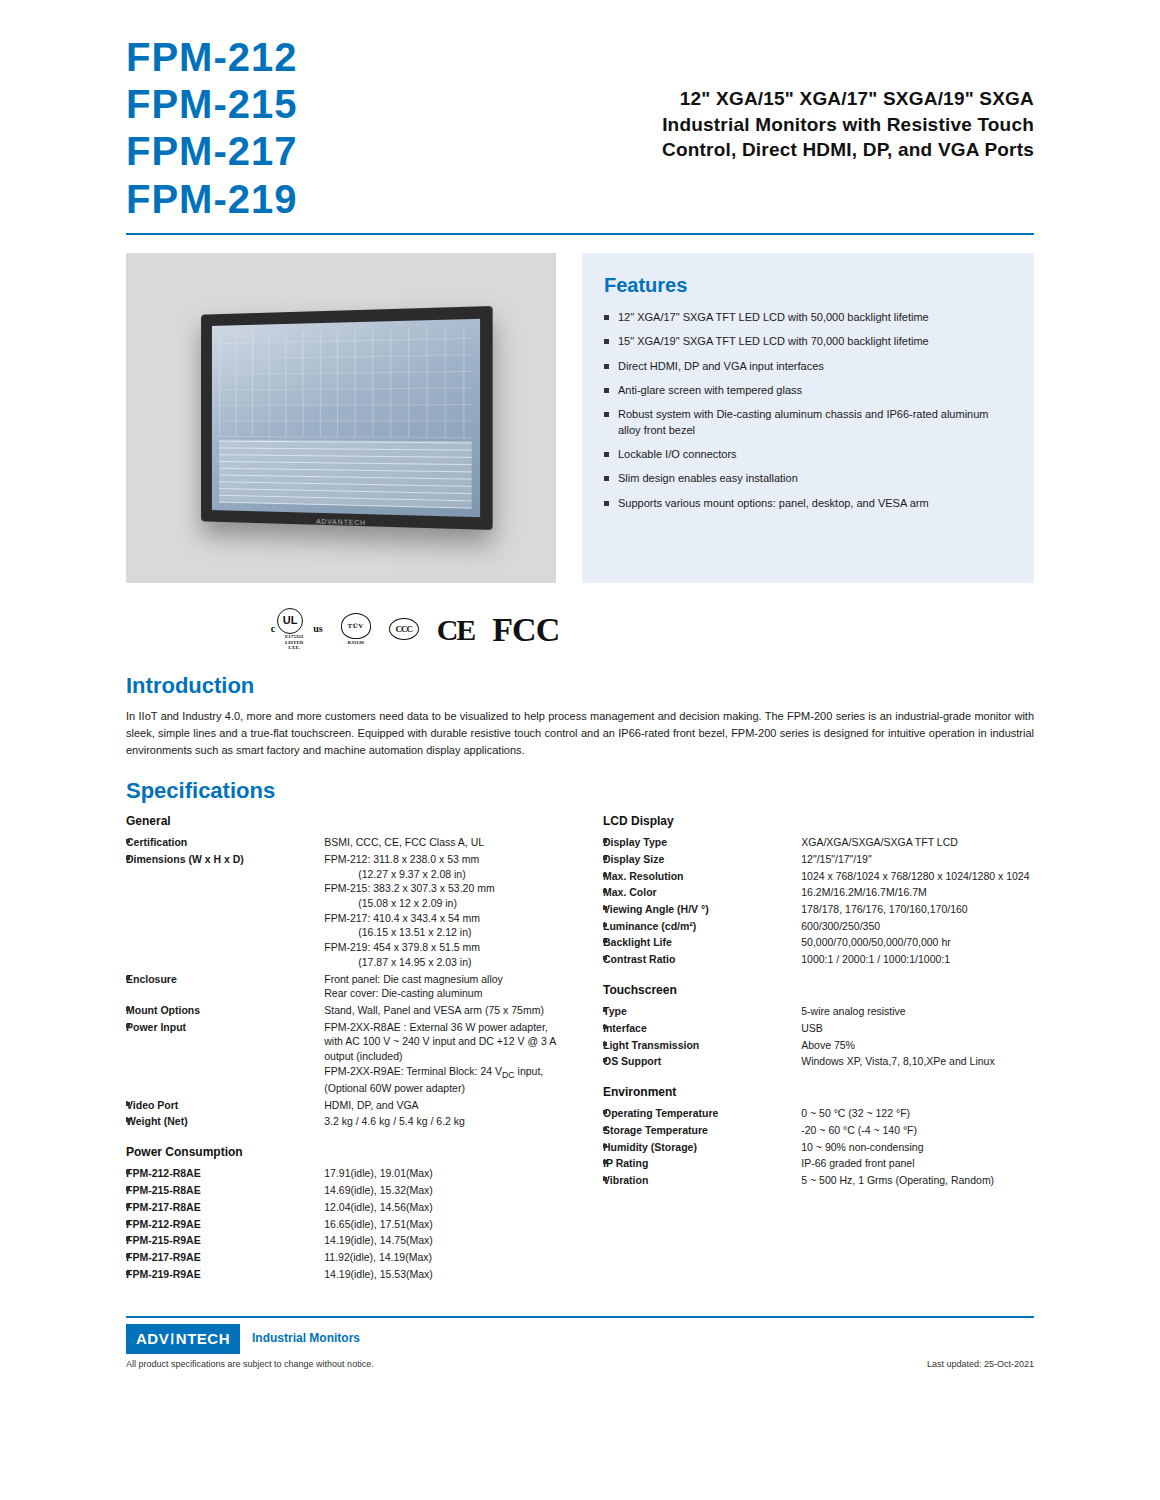FPM-212
FPM-215
FPM-217
FPM-219
12" XGA/15" XGA/17" SXGA/19" SXGA
Industrial Monitors with Resistive Touch
Control, Direct HDMI, DP, and VGA Ports
ADVANTECH
Features
12" XGA/17" SXGA TFT LED LCD with 50,000 backlight lifetime
15" XGA/19" SXGA TFT LED LCD with 70,000 backlight lifetime
Direct HDMI, DP and VGA input interfaces
Anti-glare screen with tempered glass
Robust system with Die-casting aluminum chassis and IP66-rated aluminum alloy front bezel
Lockable I/O connectors
Slim design enables easy installation
Supports various mount options: panel, desktop, and VESA arm
c
UL
E175323
LISTED
I.T.E.
us
TÜV
R33138
CCC
CE
FCC
Introduction
In IIoT and Industry 4.0, more and more customers need data to be visualized to help process management and decision making. The FPM-200 series is an industrial-grade monitor with sleek, simple lines and a true-flat touchscreen. Equipped with durable resistive touch control and an IP66-rated front bezel, FPM-200 series is designed for intuitive operation in industrial environments such as smart factory and machine automation display applications.
Specifications
General
| Certification | BSMI, CCC, CE, FCC Class A, UL |
| Dimensions (W x H x D) | FPM-212: 311.8 x 238.0 x 53 mm (12.27 x 9.37 x 2.08 in) FPM-215: 383.2 x 307.3 x 53.20 mm (15.08 x 12 x 2.09 in) FPM-217: 410.4 x 343.4 x 54 mm (16.15 x 13.51 x 2.12 in) FPM-219: 454 x 379.8 x 51.5 mm (17.87 x 14.95 x 2.03 in) |
| Enclosure | Front panel: Die cast magnesium alloy Rear cover: Die-casting aluminum |
| Mount Options | Stand, Wall, Panel and VESA arm (75 x 75mm) |
| Power Input | FPM-2XX-R8AE : External 36 W power adapter, with AC 100 V ~ 240 V input and DC +12 V @ 3 A output (included) FPM-2XX-R9AE: Terminal Block: 24 V DC input, (Optional 60W power adapter) |
| Video Port | HDMI, DP, and VGA |
| Weight (Net) | 3.2 kg / 4.6 kg / 5.4 kg / 6.2 kg |
Power Consumption
| FPM-212-R8AE | 17.91(idle), 19.01(Max) |
| FPM-215-R8AE | 14.69(idle), 15.32(Max) |
| FPM-217-R8AE | 12.04(idle), 14.56(Max) |
| FPM-212-R9AE | 16.65(idle), 17.51(Max) |
| FPM-215-R9AE | 14.19(idle), 14.75(Max) |
| FPM-217-R9AE | 11.92(idle), 14.19(Max) |
| FPM-219-R9AE | 14.19(idle), 15.53(Max) |
LCD Display
| Display Type | XGA/XGA/SXGA/SXGA TFT LCD |
| Display Size | 12"/15"/17"/19" |
| Max. Resolution | 1024 x 768/1024 x 768/1280 x 1024/1280 x 1024 |
| Max. Color | 16.2M/16.2M/16.7M/16.7M |
| Viewing Angle (H/V °) | 178/178, 176/176, 170/160,170/160 |
| Luminance (cd/m²) | 600/300/250/350 |
| Backlight Life | 50,000/70,000/50,000/70,000 hr |
| Contrast Ratio | 1000:1 / 2000:1 / 1000:1/1000:1 |
Touchscreen
| Type | 5-wire analog resistive |
| Interface | USB |
| Light Transmission | Above 75% |
| OS Support | Windows XP, Vista,7, 8,10,XPe and Linux |
Environment
| Operating Temperature | 0 ~ 50 °C (32 ~ 122 °F) |
| Storage Temperature | -20 ~ 60 °C (-4 ~ 140 °F) |
| Humidity (Storage) | 10 ~ 90% non-condensing |
| IP Rating | IP-66 graded front panel |
| Vibration | 5 ~ 500 Hz, 1 Grms (Operating, Random) |
ADV\NTECH
Industrial Monitors
All product specifications are subject to change without notice. Last updated: 25-Oct-2021